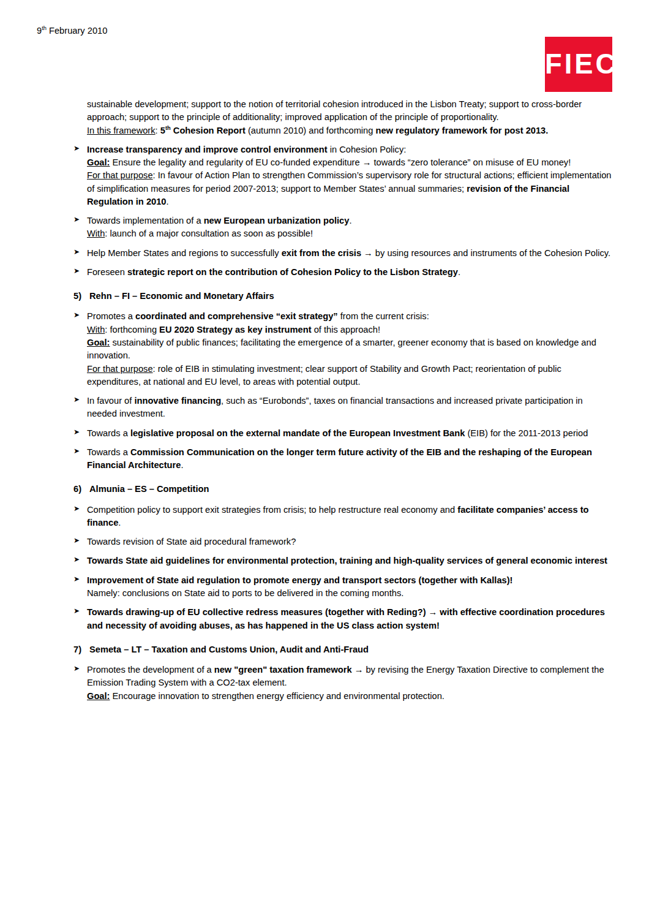9th February 2010
FIEC
sustainable development; support to the notion of territorial cohesion introduced in the Lisbon Treaty; support to cross-border approach; support to the principle of additionality; improved application of the principle of proportionality.
In this framework: 5th Cohesion Report (autumn 2010) and forthcoming new regulatory framework for post 2013.
Increase transparency and improve control environment in Cohesion Policy:
Goal: Ensure the legality and regularity of EU co-funded expenditure → towards “zero tolerance” on misuse of EU money!
For that purpose: In favour of Action Plan to strengthen Commission’s supervisory role for structural actions; efficient implementation of simplification measures for period 2007-2013; support to Member States’ annual summaries; revision of the Financial Regulation in 2010.
Towards implementation of a new European urbanization policy.
With: launch of a major consultation as soon as possible!
Help Member States and regions to successfully exit from the crisis → by using resources and instruments of the Cohesion Policy.
Foreseen strategic report on the contribution of Cohesion Policy to the Lisbon Strategy.
5) Rehn – FI – Economic and Monetary Affairs
Promotes a coordinated and comprehensive “exit strategy” from the current crisis:
With: forthcoming EU 2020 Strategy as key instrument of this approach!
Goal: sustainability of public finances; facilitating the emergence of a smarter, greener economy that is based on knowledge and innovation.
For that purpose: role of EIB in stimulating investment; clear support of Stability and Growth Pact; reorientation of public expenditures, at national and EU level, to areas with potential output.
In favour of innovative financing, such as “Eurobonds”, taxes on financial transactions and increased private participation in needed investment.
Towards a legislative proposal on the external mandate of the European Investment Bank (EIB) for the 2011-2013 period
Towards a Commission Communication on the longer term future activity of the EIB and the reshaping of the European Financial Architecture.
6) Almunia – ES – Competition
Competition policy to support exit strategies from crisis; to help restructure real economy and facilitate companies’ access to finance.
Towards revision of State aid procedural framework?
Towards State aid guidelines for environmental protection, training and high-quality services of general economic interest
Improvement of State aid regulation to promote energy and transport sectors (together with Kallas)!
Namely: conclusions on State aid to ports to be delivered in the coming months.
Towards drawing-up of EU collective redress measures (together with Reding?) → with effective coordination procedures and necessity of avoiding abuses, as has happened in the US class action system!
7) Semeta – LT – Taxation and Customs Union, Audit and Anti-Fraud
Promotes the development of a new "green" taxation framework → by revising the Energy Taxation Directive to complement the Emission Trading System with a CO2-tax element.
Goal: Encourage innovation to strengthen energy efficiency and environmental protection.